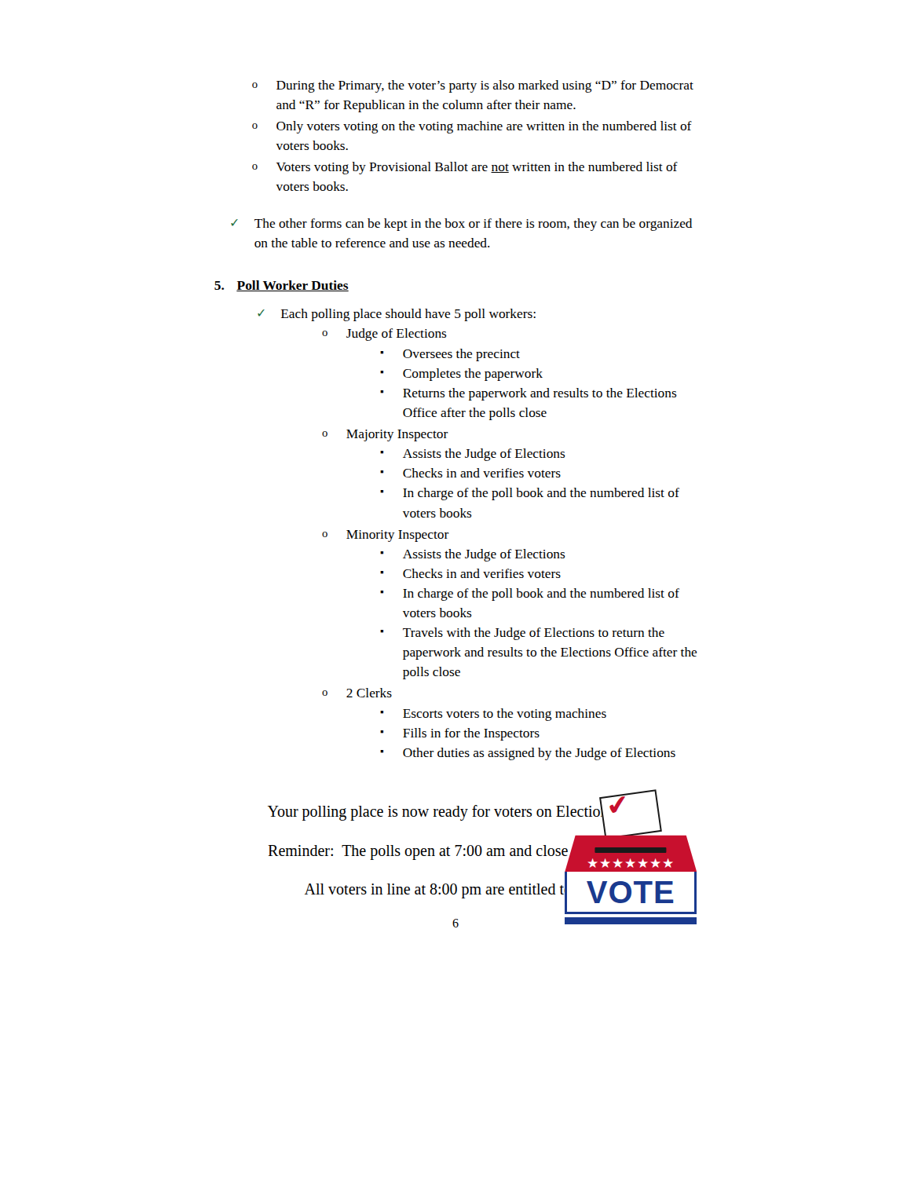During the Primary, the voter’s party is also marked using “D” for Democrat and “R” for Republican in the column after their name.
Only voters voting on the voting machine are written in the numbered list of voters books.
Voters voting by Provisional Ballot are not written in the numbered list of voters books.
The other forms can be kept in the box or if there is room, they can be organized on the table to reference and use as needed.
5. Poll Worker Duties
Each polling place should have 5 poll workers:
Judge of Elections
Oversees the precinct
Completes the paperwork
Returns the paperwork and results to the Elections Office after the polls close
Majority Inspector
Assists the Judge of Elections
Checks in and verifies voters
In charge of the poll book and the numbered list of voters books
Minority Inspector
Assists the Judge of Elections
Checks in and verifies voters
In charge of the poll book and the numbered list of voters books
Travels with the Judge of Elections to return the paperwork and results to the Elections Office after the polls close
2 Clerks
Escorts voters to the voting machines
Fills in for the Inspectors
Other duties as assigned by the Judge of Elections
Your polling place is now ready for voters on Election Day!
Reminder: The polls open at 7:00 am and close at 8:00 pm.
All voters in line at 8:00 pm are entitled to vote.
★★★★★★★
VOTE
6